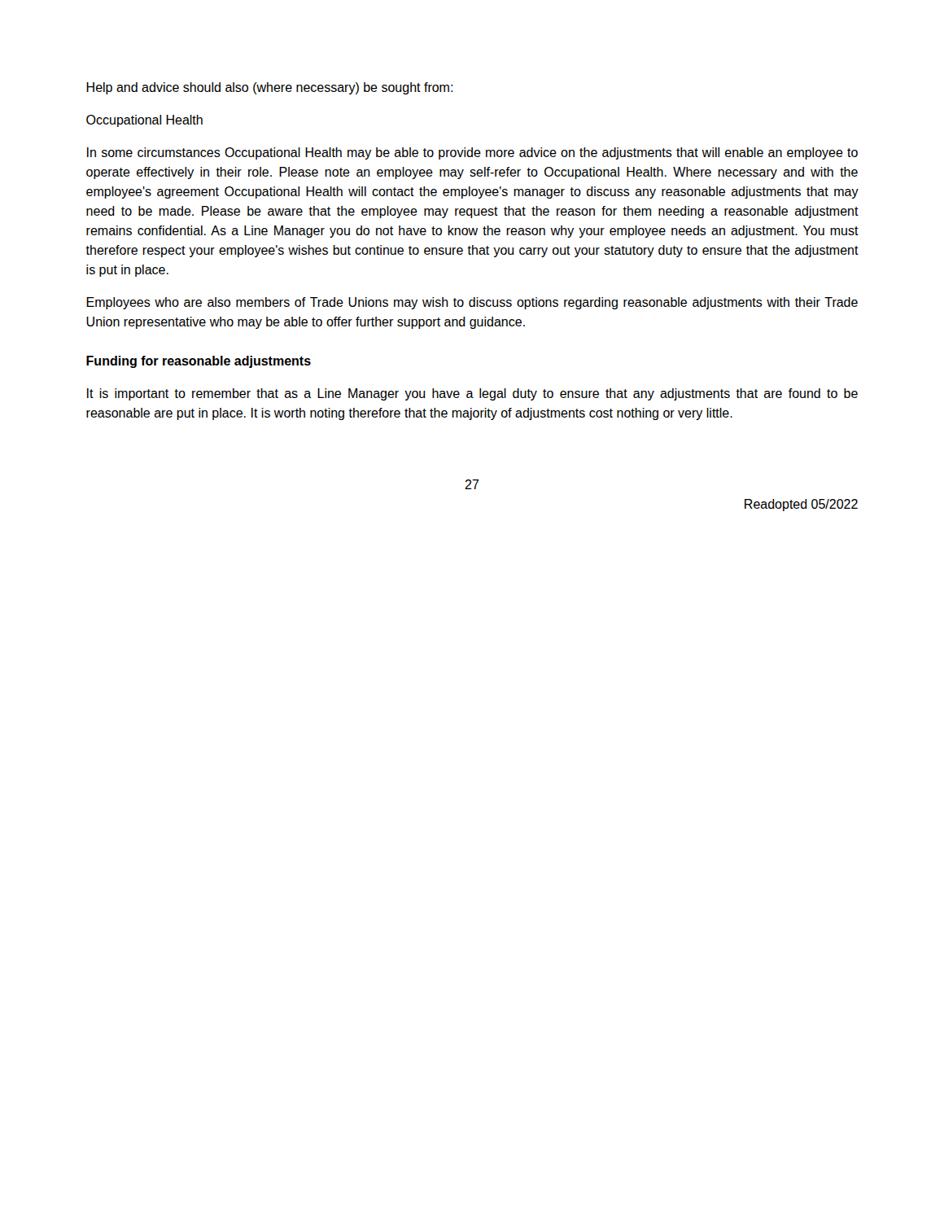Help and advice should also (where necessary) be sought from:
Occupational Health
In some circumstances Occupational Health may be able to provide more advice on the adjustments that will enable an employee to operate effectively in their role. Please note an employee may self-refer to Occupational Health. Where necessary and with the employee's agreement Occupational Health will contact the employee's manager to discuss any reasonable adjustments that may need to be made. Please be aware that the employee may request that the reason for them needing a reasonable adjustment remains confidential. As a Line Manager you do not have to know the reason why your employee needs an adjustment. You must therefore respect your employee's wishes but continue to ensure that you carry out your statutory duty to ensure that the adjustment is put in place.
Employees who are also members of Trade Unions may wish to discuss options regarding reasonable adjustments with their Trade Union representative who may be able to offer further support and guidance.
Funding for reasonable adjustments
It is important to remember that as a Line Manager you have a legal duty to ensure that any adjustments that are found to be reasonable are put in place. It is worth noting therefore that the majority of adjustments cost nothing or very little.
27
Readopted 05/2022